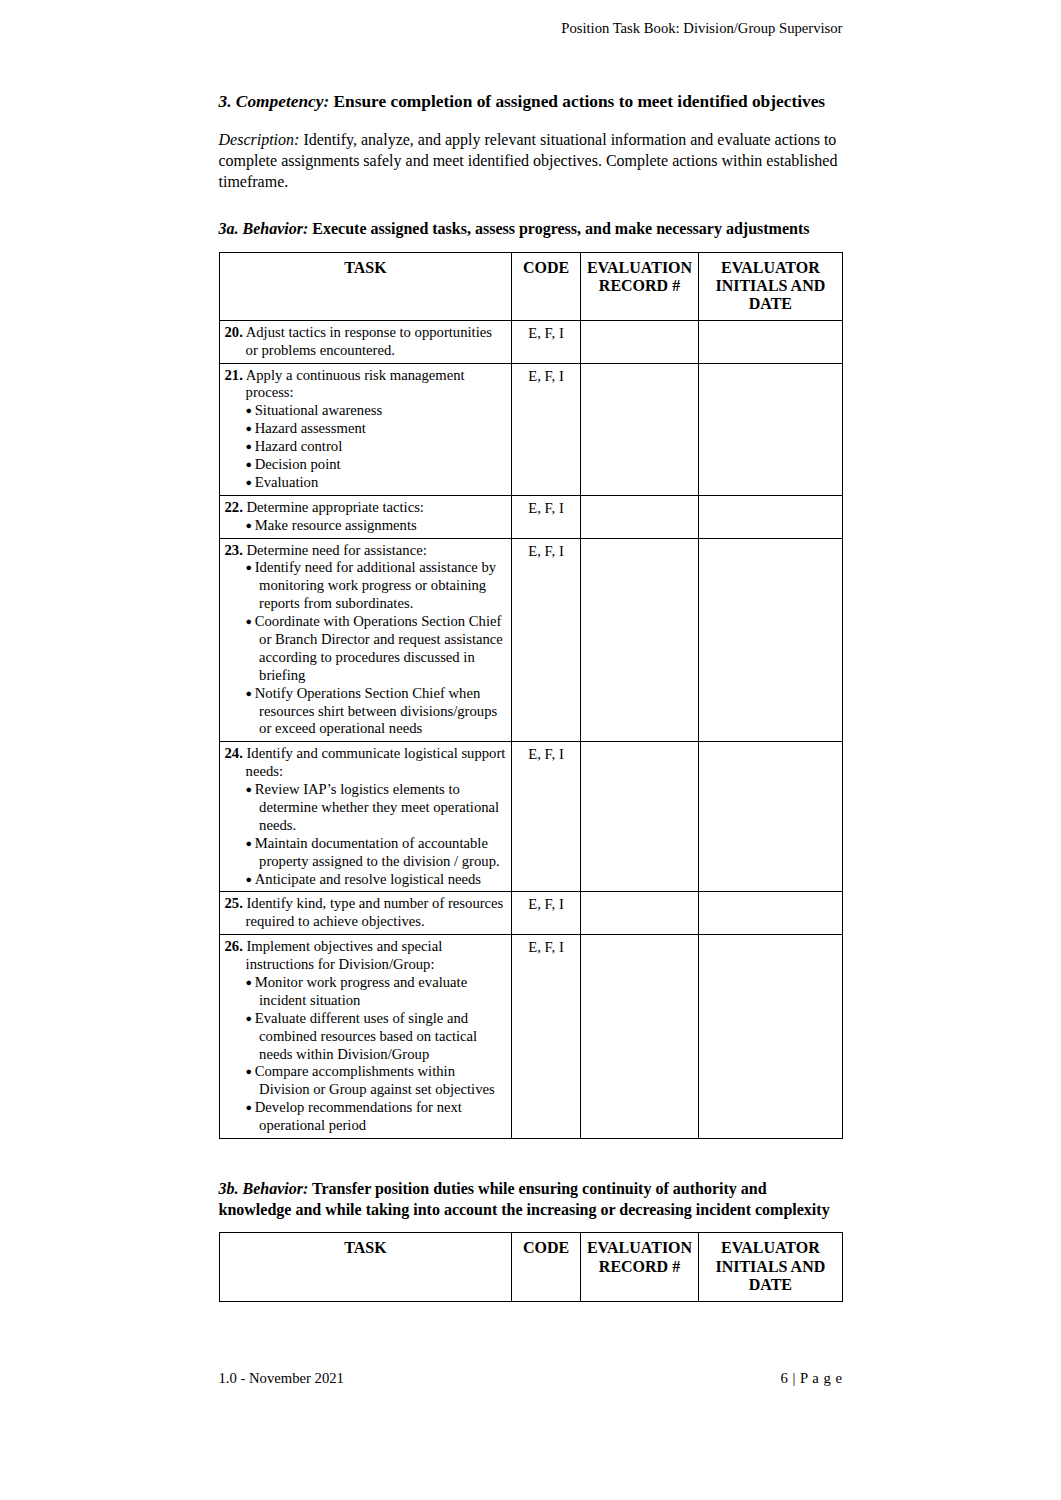Position Task Book: Division/Group Supervisor
3. Competency: Ensure completion of assigned actions to meet identified objectives
Description: Identify, analyze, and apply relevant situational information and evaluate actions to complete assignments safely and meet identified objectives. Complete actions within established timeframe.
3a. Behavior: Execute assigned tasks, assess progress, and make necessary adjustments
| TASK | CODE | EVALUATION RECORD # | EVALUATOR INITIALS AND DATE |
| --- | --- | --- | --- |
| 20. Adjust tactics in response to opportunities or problems encountered. | E, F, I | | |
| 21. Apply a continuous risk management process: Situational awareness Hazard assessment Hazard control Decision point Evaluation | E, F, I | | |
| 22. Determine appropriate tactics: Make resource assignments | E, F, I | | |
| 23. Determine need for assistance: Identify need for additional assistance by monitoring work progress or obtaining reports from subordinates. Coordinate with Operations Section Chief or Branch Director and request assistance according to procedures discussed in briefing Notify Operations Section Chief when resources shirt between divisions/groups or exceed operational needs | E, F, I | | |
| 24. Identify and communicate logistical support needs: Review IAP’s logistics elements to determine whether they meet operational needs. Maintain documentation of accountable property assigned to the division / group. Anticipate and resolve logistical needs | E, F, I | | |
| 25. Identify kind, type and number of resources required to achieve objectives. | E, F, I | | |
| 26. Implement objectives and special instructions for Division/Group: Monitor work progress and evaluate incident situation Evaluate different uses of single and combined resources based on tactical needs within Division/Group Compare accomplishments within Division or Group against set objectives Develop recommendations for next operational period | E, F, I | | |
3b. Behavior: Transfer position duties while ensuring continuity of authority and knowledge and while taking into account the increasing or decreasing incident complexity
| TASK | CODE | EVALUATION RECORD # | EVALUATOR INITIALS AND DATE |
| --- | --- | --- | --- |
1.0 - November 2021 6 | P a g e